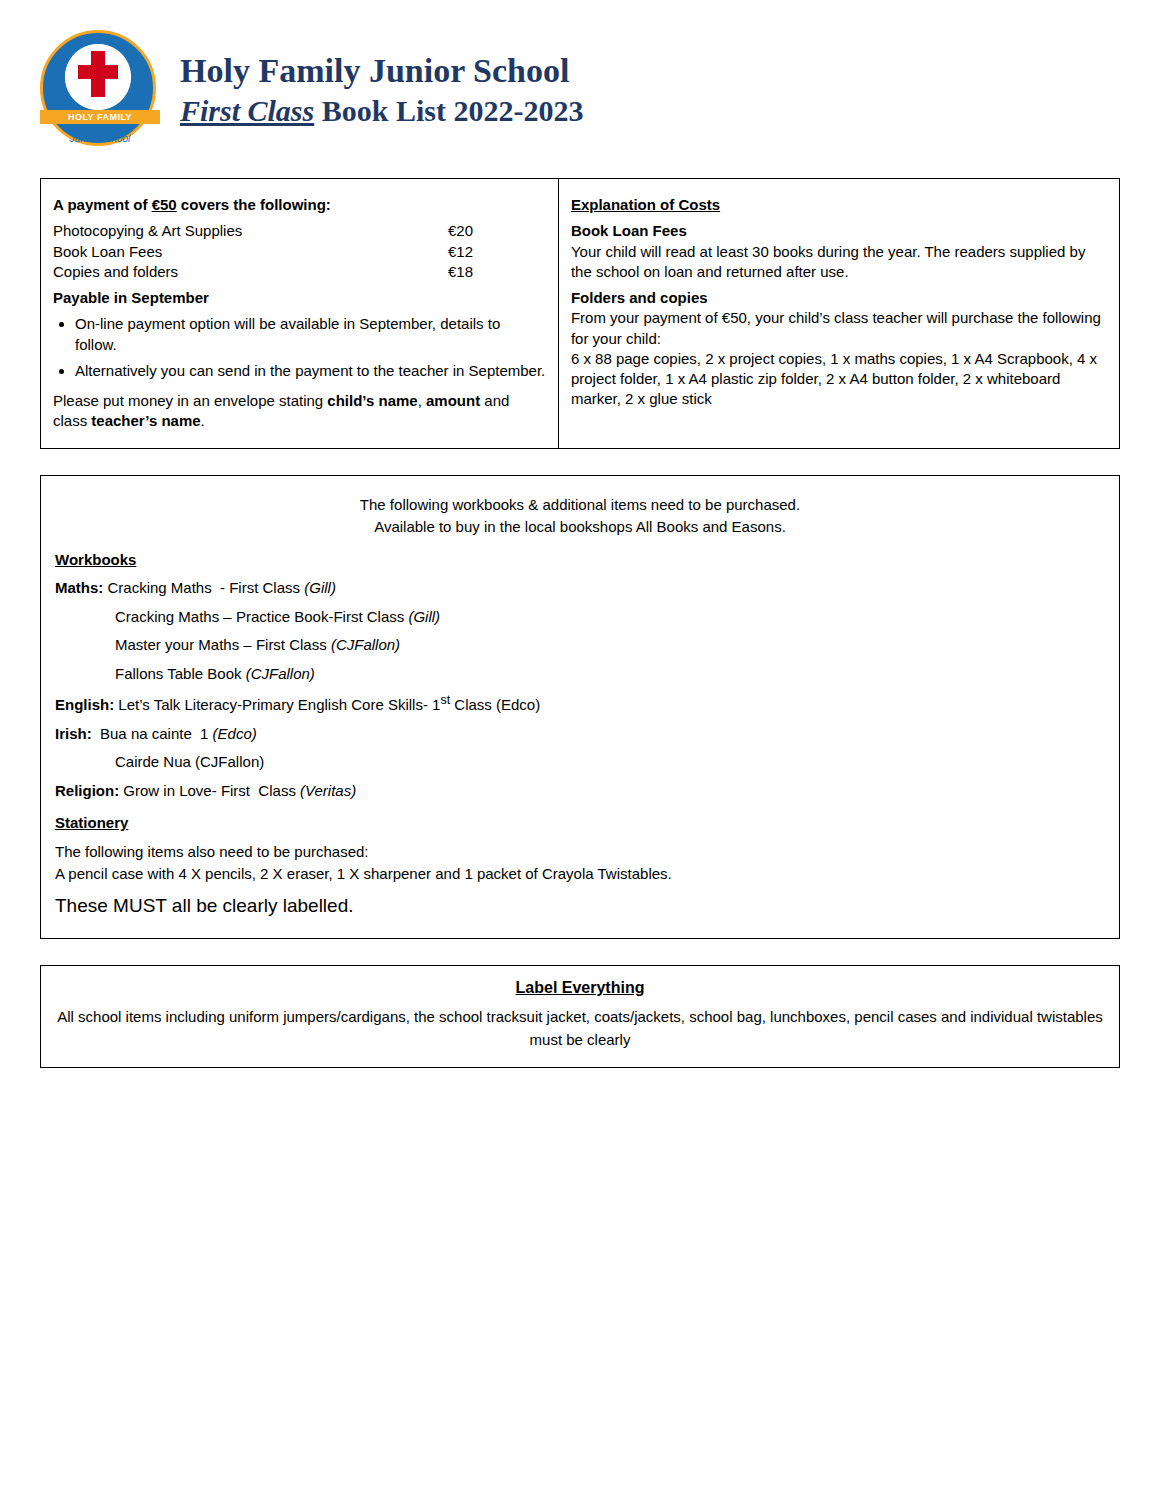HOLY FAMILY
Junior School
Holy Family Junior School
First Class Book List 2022-2023
| A payment of €50 covers the following: Photocopying & Art Supplies €20 Book Loan Fees €12 Copies and folders €18 Payable in September On-line payment option will be available in September, details to follow. Alternatively you can send in the payment to the teacher in September. Please put money in an envelope stating child’s name , amount and class teacher’s name . | Explanation of Costs Book Loan Fees Your child will read at least 30 books during the year. The readers supplied by the school on loan and returned after use. Folders and copies From your payment of €50, your child’s class teacher will purchase the following for your child: 6 x 88 page copies, 2 x project copies, 1 x maths copies, 1 x A4 Scrapbook, 4 x project folder, 1 x A4 plastic zip folder, 2 x A4 button folder, 2 x whiteboard marker, 2 x glue stick |
The following workbooks & additional items need to be purchased.
Available to buy in the local bookshops All Books and Easons.
Workbooks
Maths: Cracking Maths - First Class (Gill)
Cracking Maths – Practice Book-First Class (Gill)
Master your Maths – First Class (CJFallon)
Fallons Table Book (CJFallon)
English: Let’s Talk Literacy-Primary English Core Skills- 1st Class (Edco)
Irish: Bua na cainte 1 (Edco)
Cairde Nua (CJFallon)
Religion: Grow in Love- First Class (Veritas)
Stationery
The following items also need to be purchased:
A pencil case with 4 X pencils, 2 X eraser, 1 X sharpener and 1 packet of Crayola Twistables.
These MUST all be clearly labelled.
Label Everything
All school items including uniform jumpers/cardigans, the school tracksuit jacket, coats/jackets, school bag, lunchboxes, pencil cases and individual twistables must be clearly